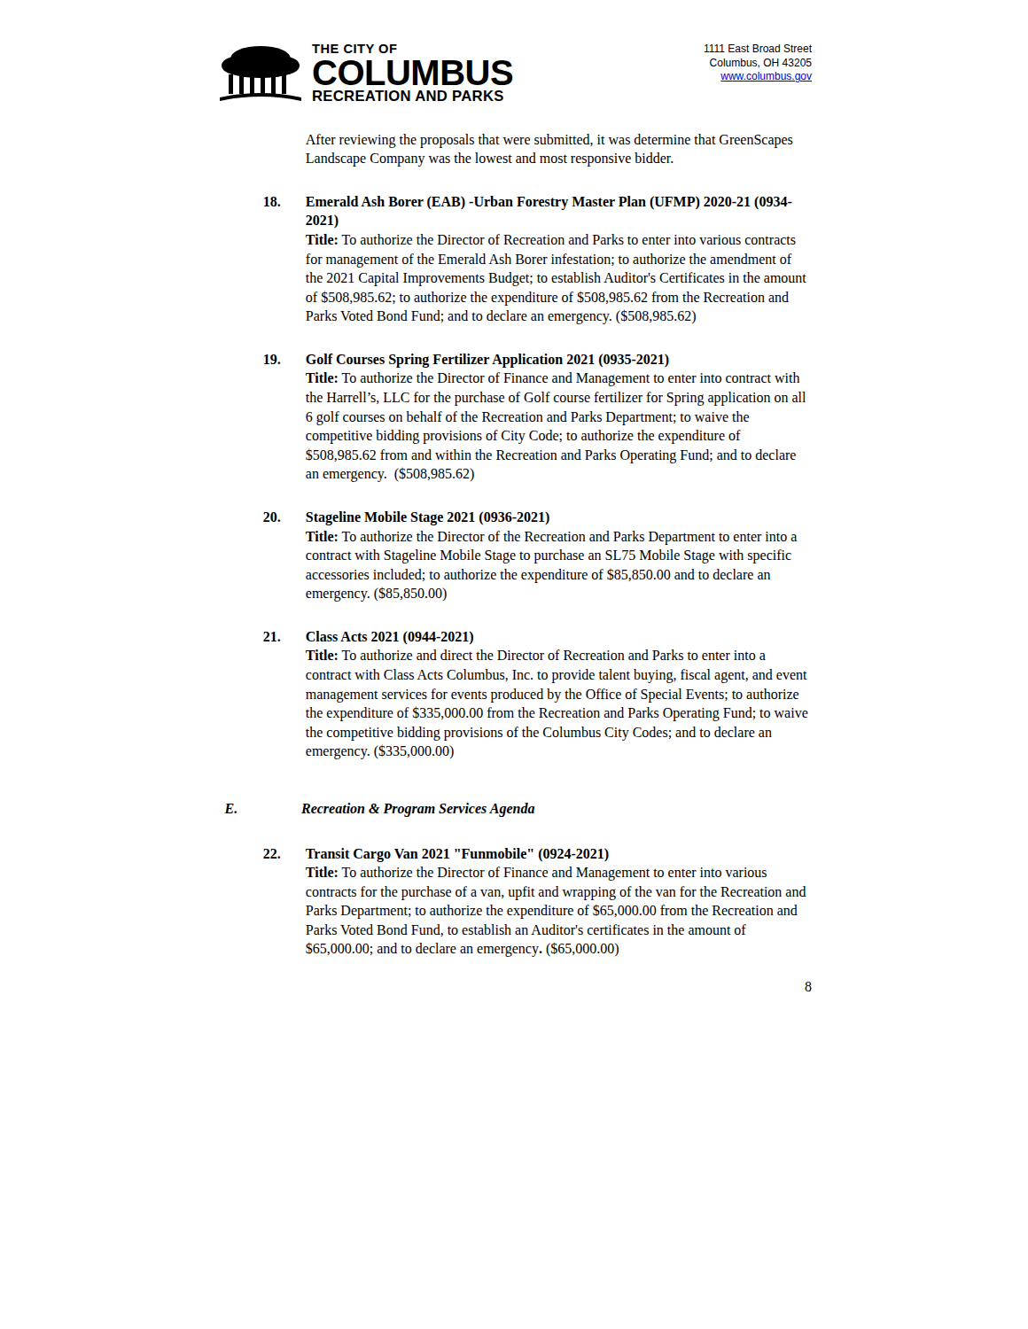THE CITY OF
COLUMBUS
RECREATION AND PARKS
1111 East Broad Street
Columbus, OH 43205
www.columbus.gov
After reviewing the proposals that were submitted, it was determine that GreenScapes Landscape Company was the lowest and most responsive bidder.
18.
Emerald Ash Borer (EAB) -Urban Forestry Master Plan (UFMP) 2020-21 (0934-2021)
Title: To authorize the Director of Recreation and Parks to enter into various contracts for management of the Emerald Ash Borer infestation; to authorize the amendment of the 2021 Capital Improvements Budget; to establish Auditor's Certificates in the amount of $508,985.62; to authorize the expenditure of $508,985.62 from the Recreation and Parks Voted Bond Fund; and to declare an emergency. ($508,985.62)
19.
Golf Courses Spring Fertilizer Application 2021 (0935-2021)
Title: To authorize the Director of Finance and Management to enter into contract with the Harrell’s, LLC for the purchase of Golf course fertilizer for Spring application on all 6 golf courses on behalf of the Recreation and Parks Department; to waive the competitive bidding provisions of City Code; to authorize the expenditure of $508,985.62 from and within the Recreation and Parks Operating Fund; and to declare an emergency. ($508,985.62)
20.
Stageline Mobile Stage 2021 (0936-2021)
Title: To authorize the Director of the Recreation and Parks Department to enter into a contract with Stageline Mobile Stage to purchase an SL75 Mobile Stage with specific accessories included; to authorize the expenditure of $85,850.00 and to declare an emergency. ($85,850.00)
21.
Class Acts 2021 (0944-2021)
Title: To authorize and direct the Director of Recreation and Parks to enter into a contract with Class Acts Columbus, Inc. to provide talent buying, fiscal agent, and event management services for events produced by the Office of Special Events; to authorize the expenditure of $335,000.00 from the Recreation and Parks Operating Fund; to waive the competitive bidding provisions of the Columbus City Codes; and to declare an emergency. ($335,000.00)
E.
Recreation & Program Services Agenda
22.
Transit Cargo Van 2021 "Funmobile" (0924-2021)
Title: To authorize the Director of Finance and Management to enter into various contracts for the purchase of a van, upfit and wrapping of the van for the Recreation and Parks Department; to authorize the expenditure of $65,000.00 from the Recreation and Parks Voted Bond Fund, to establish an Auditor's certificates in the amount of $65,000.00; and to declare an emergency. ($65,000.00)
8